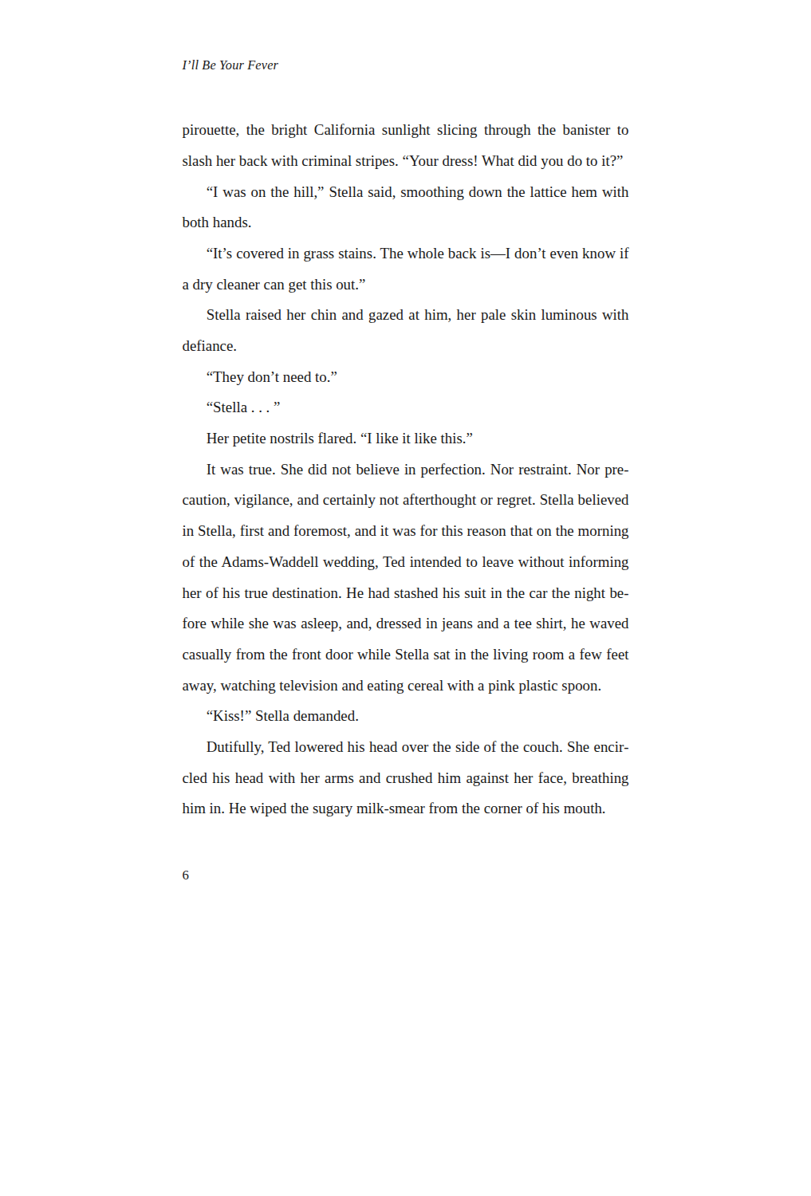I’ll Be Your Fever
pirouette, the bright California sunlight slicing through the banister to slash her back with criminal stripes. “Your dress! What did you do to it?”
“I was on the hill,” Stella said, smoothing down the lattice hem with both hands.
“It’s covered in grass stains. The whole back is—I don’t even know if a dry cleaner can get this out.”
Stella raised her chin and gazed at him, her pale skin luminous with defiance.
“They don’t need to.”
“Stella . . . ”
Her petite nostrils flared. “I like it like this.”
It was true. She did not believe in perfection. Nor restraint. Nor precaution, vigilance, and certainly not afterthought or regret. Stella believed in Stella, first and foremost, and it was for this reason that on the morning of the Adams-Waddell wedding, Ted intended to leave without informing her of his true destination. He had stashed his suit in the car the night before while she was asleep, and, dressed in jeans and a tee shirt, he waved casually from the front door while Stella sat in the living room a few feet away, watching television and eating cereal with a pink plastic spoon.
“Kiss!” Stella demanded.
Dutifully, Ted lowered his head over the side of the couch. She encircled his head with her arms and crushed him against her face, breathing him in. He wiped the sugary milk-smear from the corner of his mouth.
6